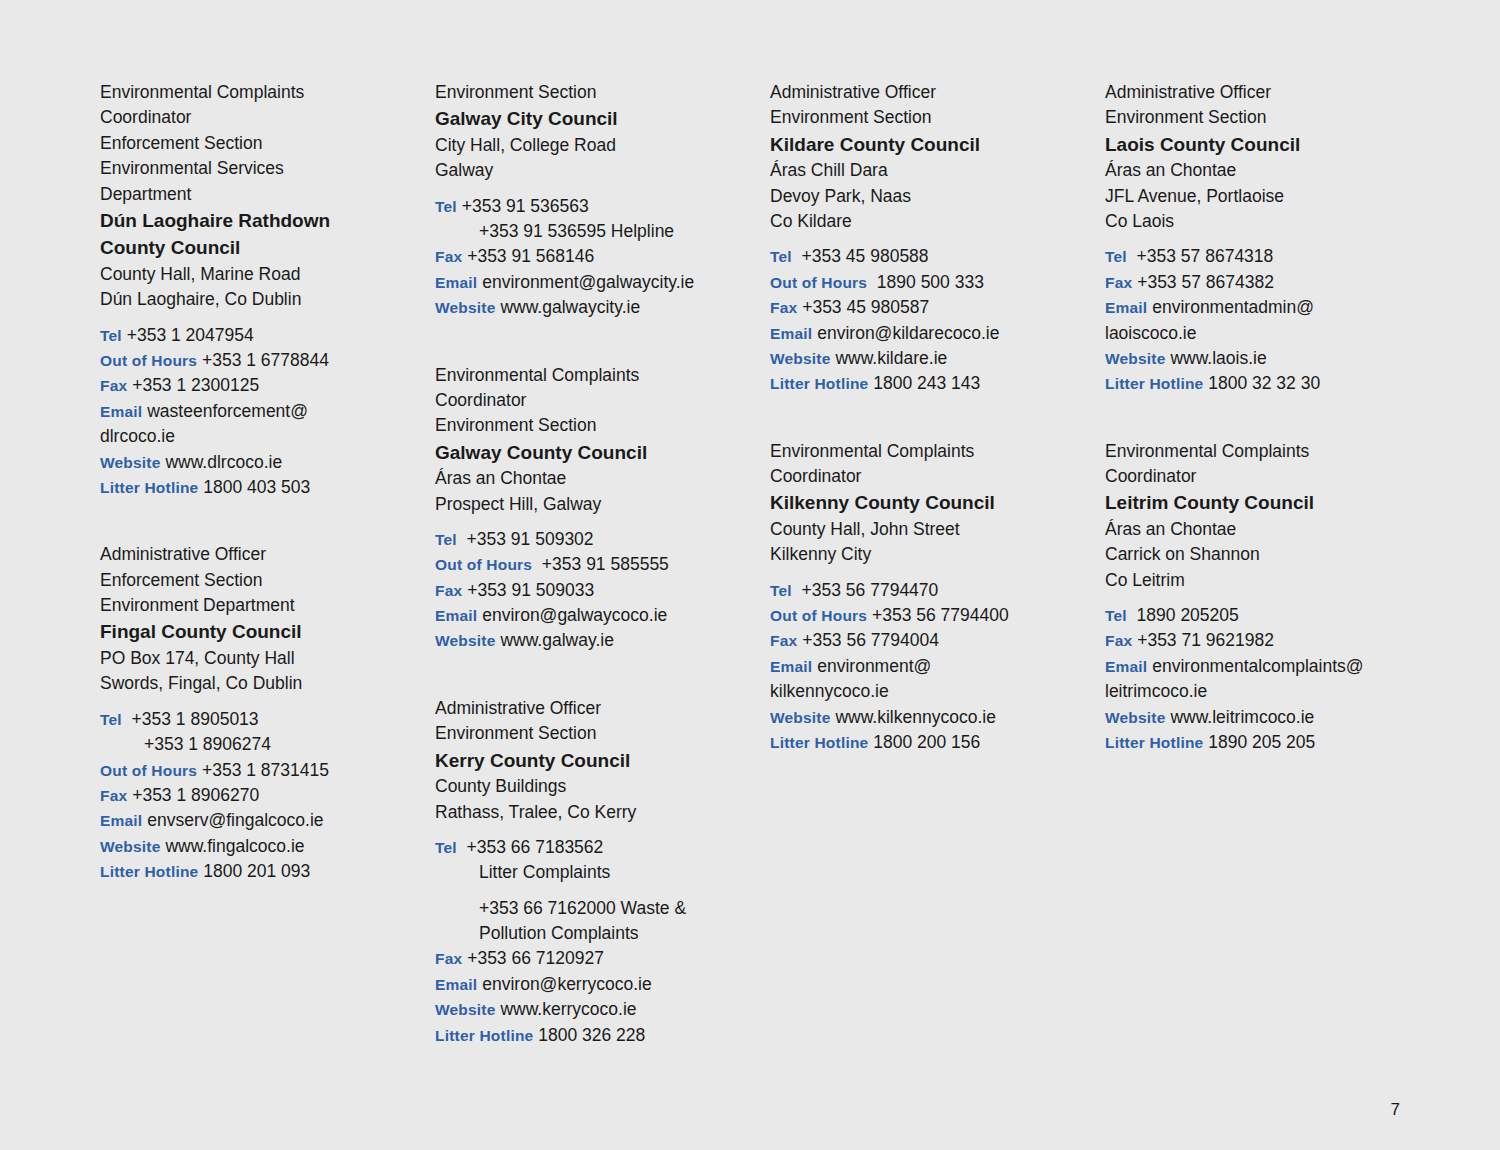Environmental Complaints Coordinator Enforcement Section Environmental Services Department Dún Laoghaire Rathdown County Council County Hall, Marine Road Dún Laoghaire, Co Dublin
Tel +353 1 2047954
Out of Hours +353 1 6778844
Fax +353 1 2300125
Email wasteenforcement@
dlrcoco.ie
Website www.dlrcoco.ie
Litter Hotline 1800 403 503
Administrative Officer Enforcement Section Environment Department Fingal County Council PO Box 174, County Hall Swords, Fingal, Co Dublin
Tel +353 1 8905013
+353 1 8906274
Out of Hours +353 1 8731415
Fax +353 1 8906270
Email envserv@fingalcoco.ie
Website www.fingalcoco.ie
Litter Hotline 1800 201 093
Environment Section Galway City Council City Hall, College Road Galway
Tel +353 91 536563
+353 91 536595 Helpline
Fax +353 91 568146
Email environment@galwaycity.ie
Website www.galwaycity.ie
Environmental Complaints Coordinator Environment Section Galway County Council Áras an Chontae Prospect Hill, Galway
Tel +353 91 509302
Out of Hours +353 91 585555
Fax +353 91 509033
Email environ@galwaycoco.ie
Website www.galway.ie
Administrative Officer Environment Section Kerry County Council County Buildings Rathass, Tralee, Co Kerry
Tel +353 66 7183562
Litter Complaints
+353 66 7162000 Waste &
Pollution Complaints
Fax +353 66 7120927
Email environ@kerrycoco.ie
Website www.kerrycoco.ie
Litter Hotline 1800 326 228
Administrative Officer Environment Section Kildare County Council Áras Chill Dara Devoy Park, Naas Co Kildare
Tel +353 45 980588
Out of Hours 1890 500 333
Fax +353 45 980587
Email environ@kildarecoco.ie
Website www.kildare.ie
Litter Hotline 1800 243 143
Environmental Complaints Coordinator Kilkenny County Council County Hall, John Street Kilkenny City
Tel +353 56 7794470
Out of Hours +353 56 7794400
Fax +353 56 7794004
Email environment@
kilkennycoco.ie
Website www.kilkennycoco.ie
Litter Hotline 1800 200 156
Administrative Officer Environment Section Laois County Council Áras an Chontae JFL Avenue, Portlaoise Co Laois
Tel +353 57 8674318
Fax +353 57 8674382
Email environmentadmin@
laoiscoco.ie
Website www.laois.ie
Litter Hotline 1800 32 32 30
Environmental Complaints Coordinator Leitrim County Council Áras an Chontae Carrick on Shannon Co Leitrim
Tel 1890 205205
Fax +353 71 9621982
Email environmentalcomplaints@
leitrimcoco.ie
Website www.leitrimcoco.ie
Litter Hotline 1890 205 205
7